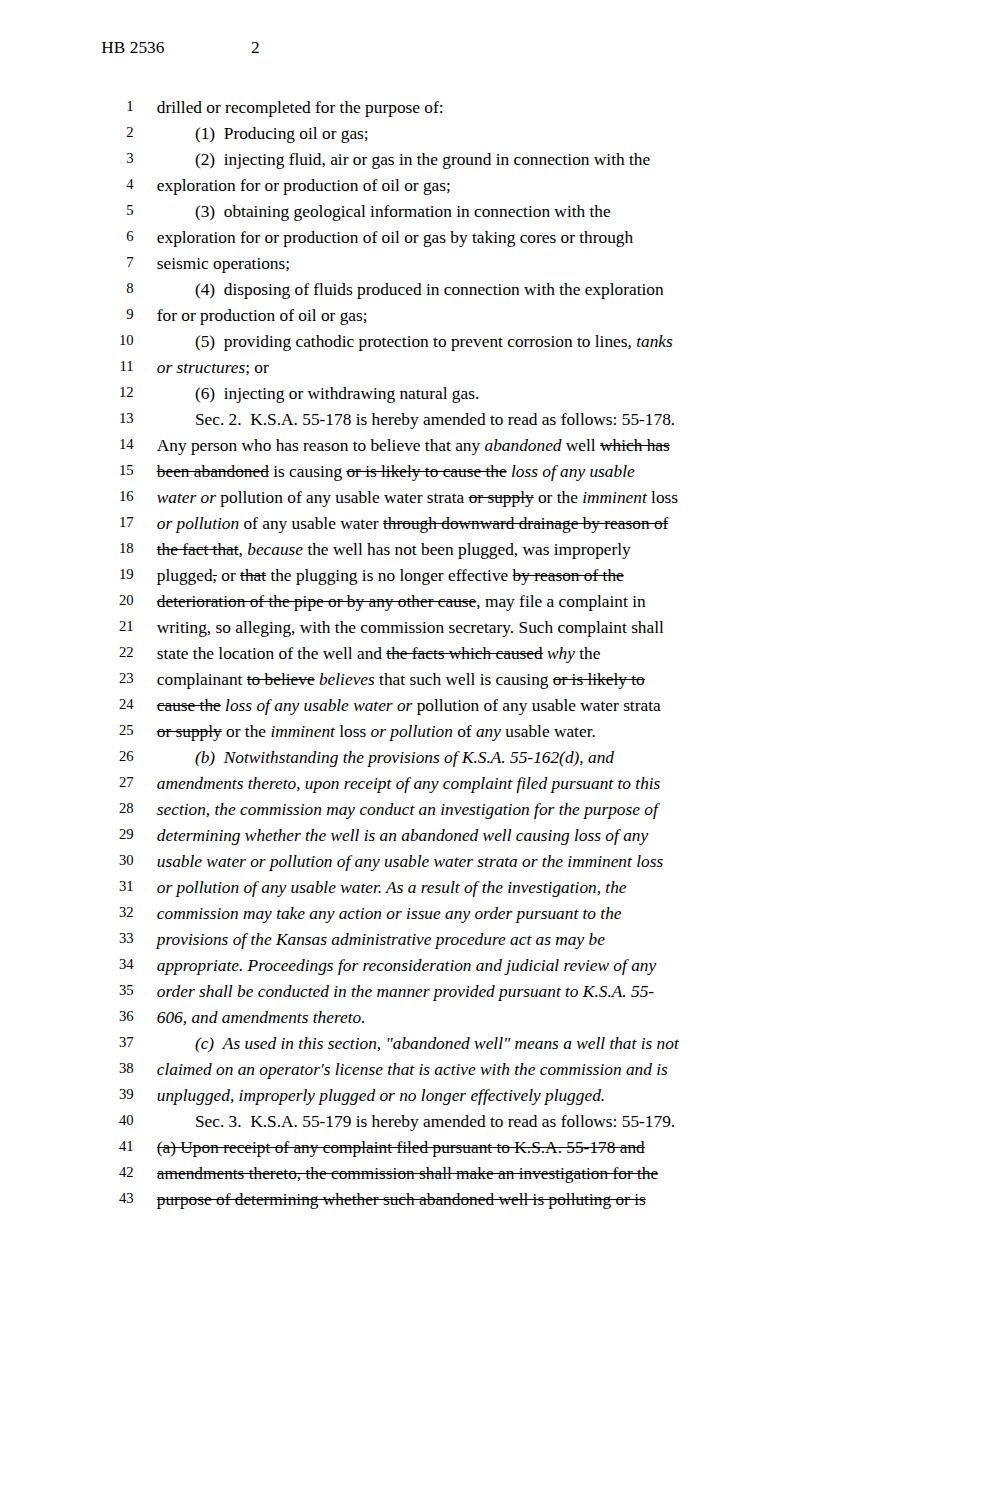HB 2536 2
drilled or recompleted for the purpose of:
(1) Producing oil or gas;
(2) injecting fluid, air or gas in the ground in connection with the
exploration for or production of oil or gas;
(3) obtaining geological information in connection with the
exploration for or production of oil or gas by taking cores or through
seismic operations;
(4) disposing of fluids produced in connection with the exploration
for or production of oil or gas;
(5) providing cathodic protection to prevent corrosion to lines, tanks
or structures; or
(6) injecting or withdrawing natural gas.
Sec. 2. K.S.A. 55-178 is hereby amended to read as follows: 55-178.
Any person who has reason to believe that any abandoned well which has
been abandoned is causing or is likely to cause the loss of any usable
water or pollution of any usable water strata or supply or the imminent loss
or pollution of any usable water through downward drainage by reason of
the fact that, because the well has not been plugged, was improperly
plugged, or that the plugging is no longer effective by reason of the
deterioration of the pipe or by any other cause, may file a complaint in
writing, so alleging, with the commission secretary. Such complaint shall
state the location of the well and the facts which caused why the
complainant to believe believes that such well is causing or is likely to
cause the loss of any usable water or pollution of any usable water strata
or supply or the imminent loss or pollution of any usable water.
(b) Notwithstanding the provisions of K.S.A. 55-162(d), and
amendments thereto, upon receipt of any complaint filed pursuant to this
section, the commission may conduct an investigation for the purpose of
determining whether the well is an abandoned well causing loss of any
usable water or pollution of any usable water strata or the imminent loss
or pollution of any usable water. As a result of the investigation, the
commission may take any action or issue any order pursuant to the
provisions of the Kansas administrative procedure act as may be
appropriate. Proceedings for reconsideration and judicial review of any
order shall be conducted in the manner provided pursuant to K.S.A. 55-
606, and amendments thereto.
(c) As used in this section, "abandoned well" means a well that is not
claimed on an operator's license that is active with the commission and is
unplugged, improperly plugged or no longer effectively plugged.
Sec. 3. K.S.A. 55-179 is hereby amended to read as follows: 55-179.
(a) Upon receipt of any complaint filed pursuant to K.S.A. 55-178 and
amendments thereto, the commission shall make an investigation for the
purpose of determining whether such abandoned well is polluting or is